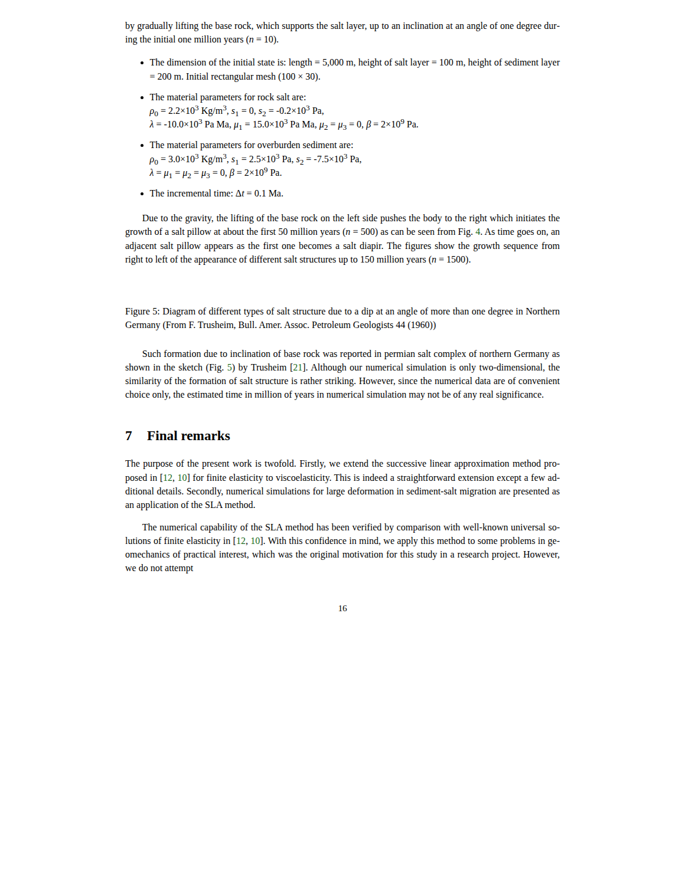by gradually lifting the base rock, which supports the salt layer, up to an inclination at an angle of one degree during the initial one million years (n = 10).
The dimension of the initial state is: length = 5,000 m, height of salt layer = 100 m, height of sediment layer = 200 m. Initial rectangular mesh (100 × 30).
The material parameters for rock salt are:
ρ0 = 2.2×103 Kg/m3, s1 = 0, s2 = -0.2×103 Pa,
λ = -10.0×103 Pa Ma, μ1 = 15.0×103 Pa Ma, μ2 = μ3 = 0, β = 2×109 Pa.
The material parameters for overburden sediment are:
ρ0 = 3.0×103 Kg/m3, s1 = 2.5×103 Pa, s2 = -7.5×103 Pa,
λ = μ1 = μ2 = μ3 = 0, β = 2×109 Pa.
The incremental time: Δt = 0.1 Ma.
Due to the gravity, the lifting of the base rock on the left side pushes the body to the right which initiates the growth of a salt pillow at about the first 50 million years (n = 500) as can be seen from Fig. 4. As time goes on, an adjacent salt pillow appears as the first one becomes a salt diapir. The figures show the growth sequence from right to left of the appearance of different salt structures up to 150 million years (n = 1500).
Figure 5: Diagram of different types of salt structure due to a dip at an angle of more than one degree in Northern Germany (From F. Trusheim, Bull. Amer. Assoc. Petroleum Geologists 44 (1960))
Such formation due to inclination of base rock was reported in permian salt complex of northern Germany as shown in the sketch (Fig. 5) by Trusheim [21]. Although our numerical simulation is only two-dimensional, the similarity of the formation of salt structure is rather striking. However, since the numerical data are of convenient choice only, the estimated time in million of years in numerical simulation may not be of any real significance.
7 Final remarks
The purpose of the present work is twofold. Firstly, we extend the successive linear approximation method proposed in [12, 10] for finite elasticity to viscoelasticity. This is indeed a straightforward extension except a few additional details. Secondly, numerical simulations for large deformation in sediment-salt migration are presented as an application of the SLA method.
The numerical capability of the SLA method has been verified by comparison with well-known universal solutions of finite elasticity in [12, 10]. With this confidence in mind, we apply this method to some problems in geomechanics of practical interest, which was the original motivation for this study in a research project. However, we do not attempt
16